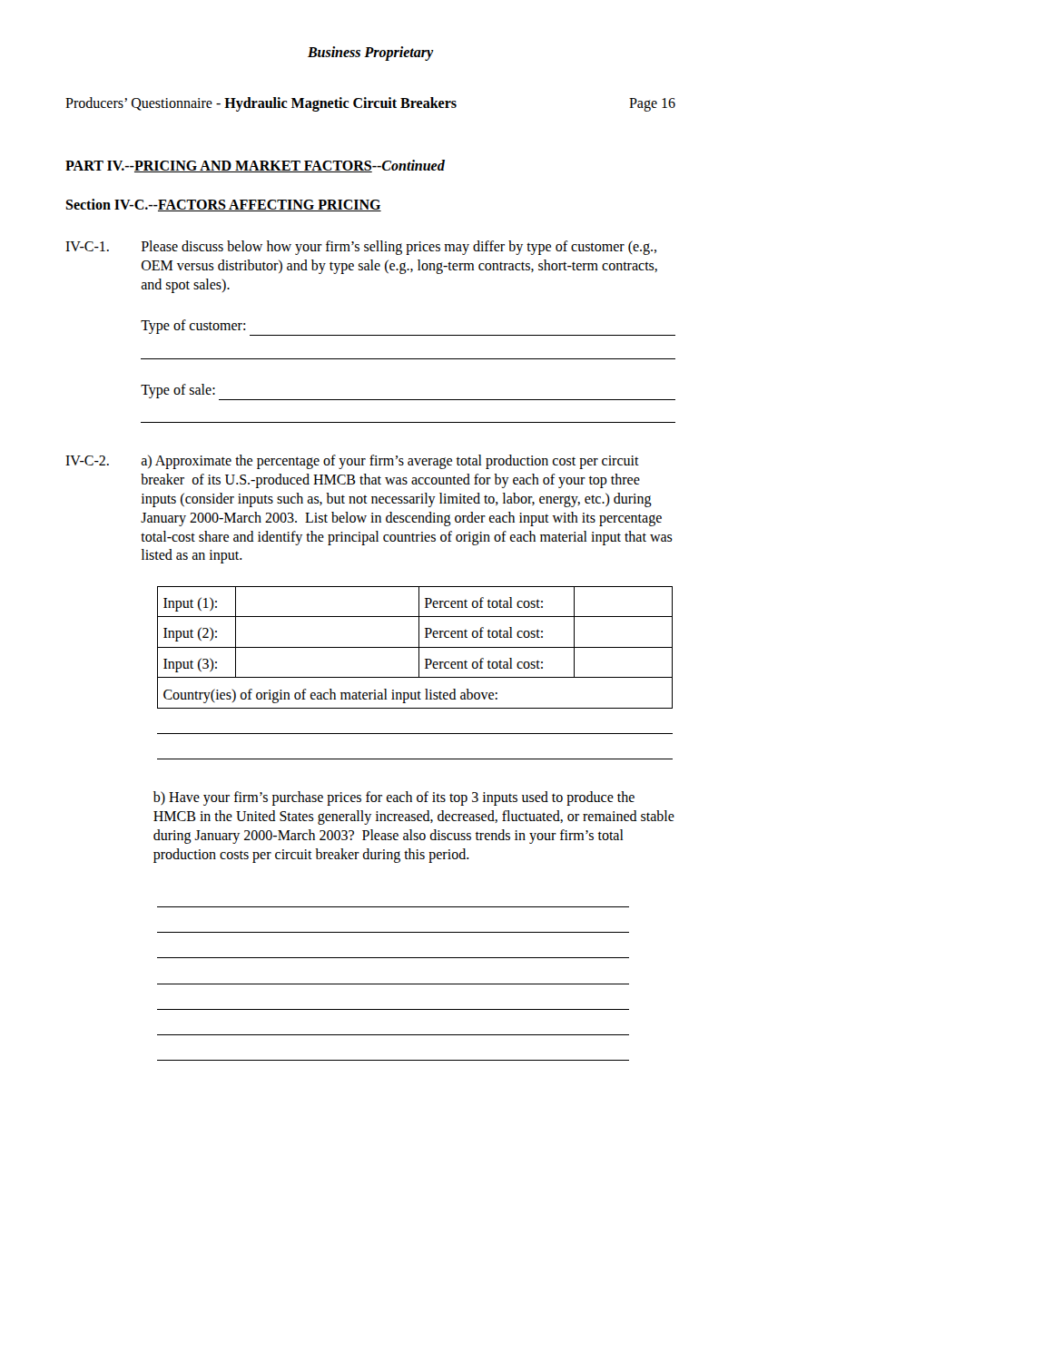Business Proprietary
Producers’ Questionnaire - Hydraulic Magnetic Circuit Breakers
Page 16
PART IV.--PRICING AND MARKET FACTORS--Continued
Section IV-C.--FACTORS AFFECTING PRICING
IV-C-1.
Please discuss below how your firm’s selling prices may differ by type of customer (e.g., OEM versus distributor) and by type sale (e.g., long-term contracts, short-term contracts, and spot sales).
Type of customer:
Type of sale:
IV-C-2.
a) Approximate the percentage of your firm’s average total production cost per circuit breaker of its U.S.-produced HMCB that was accounted for by each of your top three inputs (consider inputs such as, but not necessarily limited to, labor, energy, etc.) during January 2000-March 2003. List below in descending order each input with its percentage total-cost share and identify the principal countries of origin of each material input that was listed as an input.
| Input (1): | | Percent of total cost: | |
| Input (2): | | Percent of total cost: | |
| Input (3): | | Percent of total cost: | |
| Country(ies) of origin of each material input listed above: |
b) Have your firm’s purchase prices for each of its top 3 inputs used to produce the HMCB in the United States generally increased, decreased, fluctuated, or remained stable during January 2000-March 2003? Please also discuss trends in your firm’s total production costs per circuit breaker during this period.